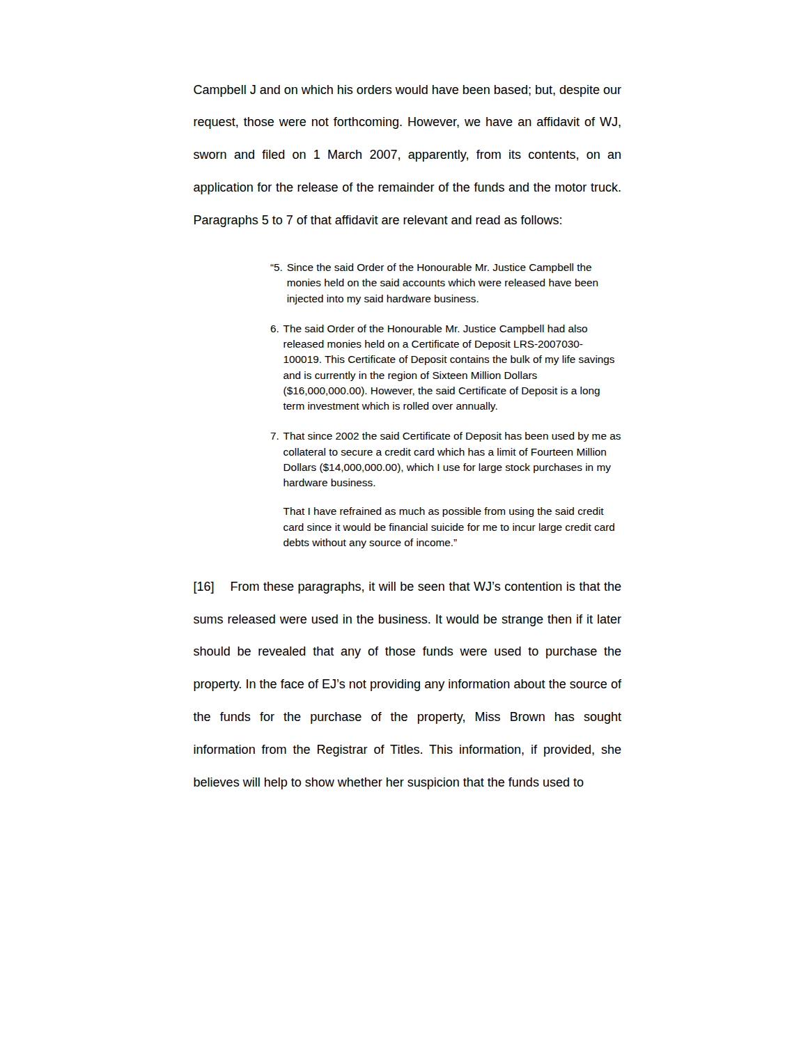Campbell J and on which his orders would have been based; but, despite our request, those were not forthcoming. However, we have an affidavit of WJ, sworn and filed on 1 March 2007, apparently, from its contents, on an application for the release of the remainder of the funds and the motor truck. Paragraphs 5 to 7 of that affidavit are relevant and read as follows:
“5.
Since the said Order of the Honourable Mr. Justice Campbell the monies held on the said accounts which were released have been injected into my said hardware business.
6.
The said Order of the Honourable Mr. Justice Campbell had also released monies held on a Certificate of Deposit LRS-2007030-100019. This Certificate of Deposit contains the bulk of my life savings and is currently in the region of Sixteen Million Dollars ($16,000,000.00). However, the said Certificate of Deposit is a long term investment which is rolled over annually.
7.
That since 2002 the said Certificate of Deposit has been used by me as collateral to secure a credit card which has a limit of Fourteen Million Dollars ($14,000,000.00), which I use for large stock purchases in my hardware business.
That I have refrained as much as possible from using the said credit card since it would be financial suicide for me to incur large credit card debts without any source of income.”
[16] From these paragraphs, it will be seen that WJ’s contention is that the sums released were used in the business. It would be strange then if it later should be revealed that any of those funds were used to purchase the property. In the face of EJ’s not providing any information about the source of the funds for the purchase of the property, Miss Brown has sought information from the Registrar of Titles. This information, if provided, she believes will help to show whether her suspicion that the funds used to